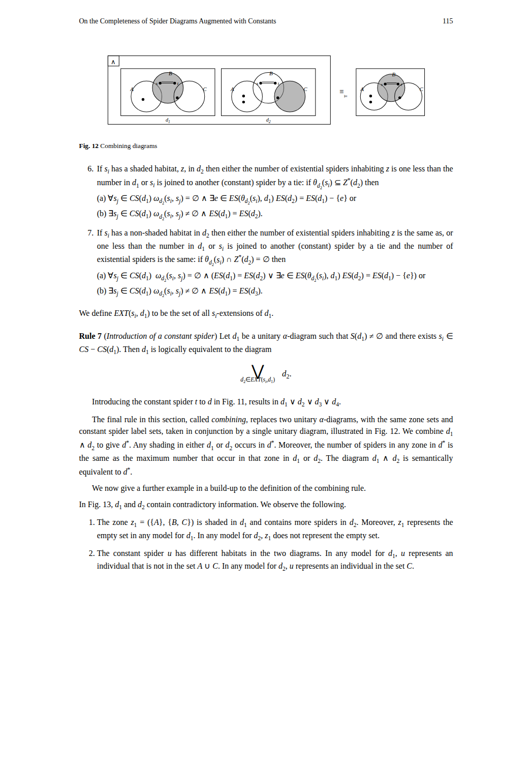On the Completeness of Spider Diagrams Augmented with Constants 115
∧ A B C s t d1 A B C s t d2 ≡ ⊨ A B C s t
Fig. 12 Combining diagrams
If si has a shaded habitat, z, in d2 then either the number of existential spiders inhabiting z is one less than the number in d1 or si is joined to another (constant) spider by a tie: if θd2(si) ⊆ Z*(d2) then
(a) ∀sj ∈ CS(d1) ωd2(si, sj) = ∅ ∧ ∃e ∈ ES(θd2(si), d1) ES(d2) = ES(d1) − {e} or
(b) ∃sj ∈ CS(d1) ωd2(si, sj) ≠ ∅ ∧ ES(d1) = ES(d2).
If si has a non-shaded habitat in d2 then either the number of existential spiders inhabiting z is the same as, or one less than the number in d1 or si is joined to another (constant) spider by a tie and the number of existential spiders is the same: if θd2(si) ∩ Z*(d2) = ∅ then
(a) ∀sj ∈ CS(d1) ωd2(si, sj) = ∅ ∧ (ES(d1) = ES(d2) ∨ ∃e ∈ ES(θd2(si), d1) ES(d2) = ES(d1) − {e}) or
(b) ∃sj ∈ CS(d1) ωd2(si, sj) ≠ ∅ ∧ ES(d1) = ES(d3).
We define EXT(si, d1) to be the set of all si-extensions of d1.
Rule 7 (Introduction of a constant spider) Let d1 be a unitary α-diagram such that S(d1) ≠ ∅ and there exists si ∈ CS − CS(d1). Then d1 is logically equivalent to the diagram
⋁ d2∈EXT(si,d1) d2.
Introducing the constant spider t to d in Fig. 11, results in d1 ∨ d2 ∨ d3 ∨ d4.
The final rule in this section, called combining, replaces two unitary α-diagrams, with the same zone sets and constant spider label sets, taken in conjunction by a single unitary diagram, illustrated in Fig. 12. We combine d1 ∧ d2 to give d*. Any shading in either d1 or d2 occurs in d*. Moreover, the number of spiders in any zone in d* is the same as the maximum number that occur in that zone in d1 or d2. The diagram d1 ∧ d2 is semantically equivalent to d*.
We now give a further example in a build-up to the definition of the combining rule.
In Fig. 13, d1 and d2 contain contradictory information. We observe the following.
The zone z1 = ({A}, {B, C}) is shaded in d1 and contains more spiders in d2. Moreover, z1 represents the empty set in any model for d1. In any model for d2, z1 does not represent the empty set.
The constant spider u has different habitats in the two diagrams. In any model for d1, u represents an individual that is not in the set A ∪ C. In any model for d2, u represents an individual in the set C.